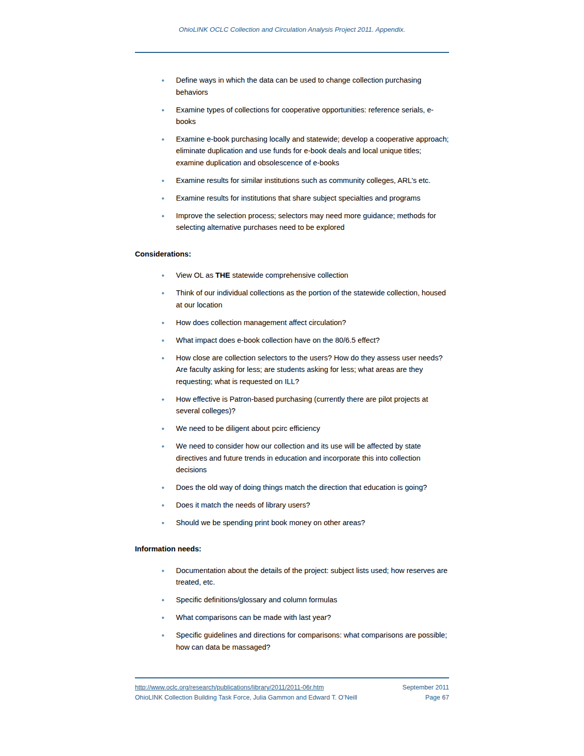OhioLINK OCLC Collection and Circulation Analysis Project 2011. Appendix.
Define ways in which the data can be used to change collection purchasing behaviors
Examine types of collections for cooperative opportunities: reference serials, e-books
Examine e-book purchasing locally and statewide; develop a cooperative approach; eliminate duplication and use funds for e-book deals and local unique titles; examine duplication and obsolescence of e-books
Examine results for similar institutions such as community colleges, ARL’s etc.
Examine results for institutions that share subject specialties and programs
Improve the selection process; selectors may need more guidance; methods for selecting alternative purchases need to be explored
Considerations:
View OL as THE statewide comprehensive collection
Think of our individual collections as the portion of the statewide collection, housed at our location
How does collection management affect circulation?
What impact does e-book collection have on the 80/6.5 effect?
How close are collection selectors to the users? How do they assess user needs? Are faculty asking for less; are students asking for less; what areas are they requesting; what is requested on ILL?
How effective is Patron-based purchasing (currently there are pilot projects at several colleges)?
We need to be diligent about pcirc efficiency
We need to consider how our collection and its use will be affected by state directives and future trends in education and incorporate this into collection decisions
Does the old way of doing things match the direction that education is going?
Does it match the needs of library users?
Should we be spending print book money on other areas?
Information needs:
Documentation about the details of the project: subject lists used; how reserves are treated, etc.
Specific definitions/glossary and column formulas
What comparisons can be made with last year?
Specific guidelines and directions for comparisons: what comparisons are possible; how can data be massaged?
| http://www.oclc.org/research/publications/library/2011/2011-06r.htm | September 2011 |
| OhioLINK Collection Building Task Force, Julia Gammon and Edward T. O’Neill | Page 67 |